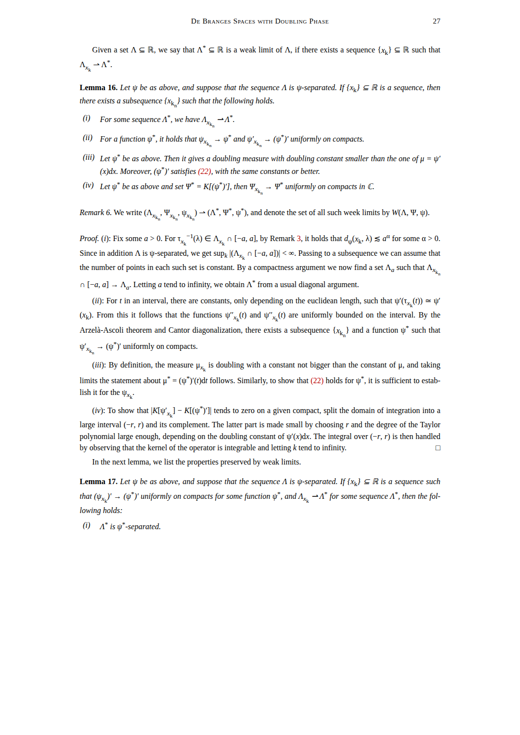De Branges Spaces with Doubling Phase 27
Given a set Λ ⊆ ℝ, we say that Λ* ⊆ ℝ is a weak limit of Λ, if there exists a sequence {xk} ⊆ ℝ such that Λxk ⇀ Λ*.
Lemma 16. Let ψ be as above, and suppose that the sequence Λ is ψ-separated. If {xk} ⊆ ℝ is a sequence, then there exists a subsequence {xkn} such that the following holds.
(i) For some sequence Λ*, we have Λxkn ⇀ Λ*.
(ii) For a function ψ*, it holds that ψxkn → ψ* and ψ′xkn → (ψ*)′ uniformly on compacts.
(iii) Let ψ* be as above. Then it gives a doubling measure with doubling constant smaller than the one of μ = ψ′(x)dx. Moreover, (ψ*)′ satisfies (22), with the same constants or better.
(iv) Let ψ* be as above and set Ψ* = K[(ψ*)′], then Ψxkn → Ψ* uniformly on compacts in ℂ.
Remark 6. We write (Λxkn, Ψxkn, ψxkn) ⇀ (Λ*, Ψ*, ψ*), and denote the set of all such week limits by W(Λ, Ψ, ψ).
Proof. (i): Fix some a > 0. For τxk−1(λ) ∈ Λxk ∩ [−a, a], by Remark 3, it holds that dψ(xk, λ) ≲ aα for some α > 0. Since in addition Λ is ψ-separated, we get supk |(Λxk ∩ [−a, a])| < ∞. Passing to a subsequence we can assume that the number of points in each such set is constant. By a compactness argument we now find a set Λa such that Λxkn ∩ [−a, a] → Λa. Letting a tend to infinity, we obtain Λ* from a usual diagonal argument.
(ii): For t in an interval, there are constants, only depending on the euclidean length, such that ψ′(τxk(t)) ≃ ψ′(xk). From this it follows that the functions ψ′′xk(t) and ψ′′xk(t) are uniformly bounded on the interval. By the Arzelà-Ascoli theorem and Cantor diagonalization, there exists a subsequence {xkn} and a function ψ* such that ψ′xkn → (ψ*)′ uniformly on compacts.
(iii): By definition, the measure μxk is doubling with a constant not bigger than the constant of μ, and taking limits the statement about μ* = (ψ*)′(t)dt follows. Similarly, to show that (22) holds for ψ*, it is sufficient to establish it for the ψxk.
(iv): To show that |K[ψ′xk] − K[(ψ*)′]| tends to zero on a given compact, split the domain of integration into a large interval (−r, r) and its complement. The latter part is made small by choosing r and the degree of the Taylor polynomial large enough, depending on the doubling constant of ψ′(x)dx. The integral over (−r, r) is then handled by observing that the kernel of the operator is integrable and letting k tend to infinity. □
In the next lemma, we list the properties preserved by weak limits.
Lemma 17. Let ψ be as above, and suppose that the sequence Λ is ψ-separated. If {xk} ⊆ ℝ is a sequence such that (ψxk)′ → (ψ*)′ uniformly on compacts for some function ψ*, and Λxk ⇀ Λ* for some sequence Λ*, then the following holds:
(i) Λ* is ψ*-separated.